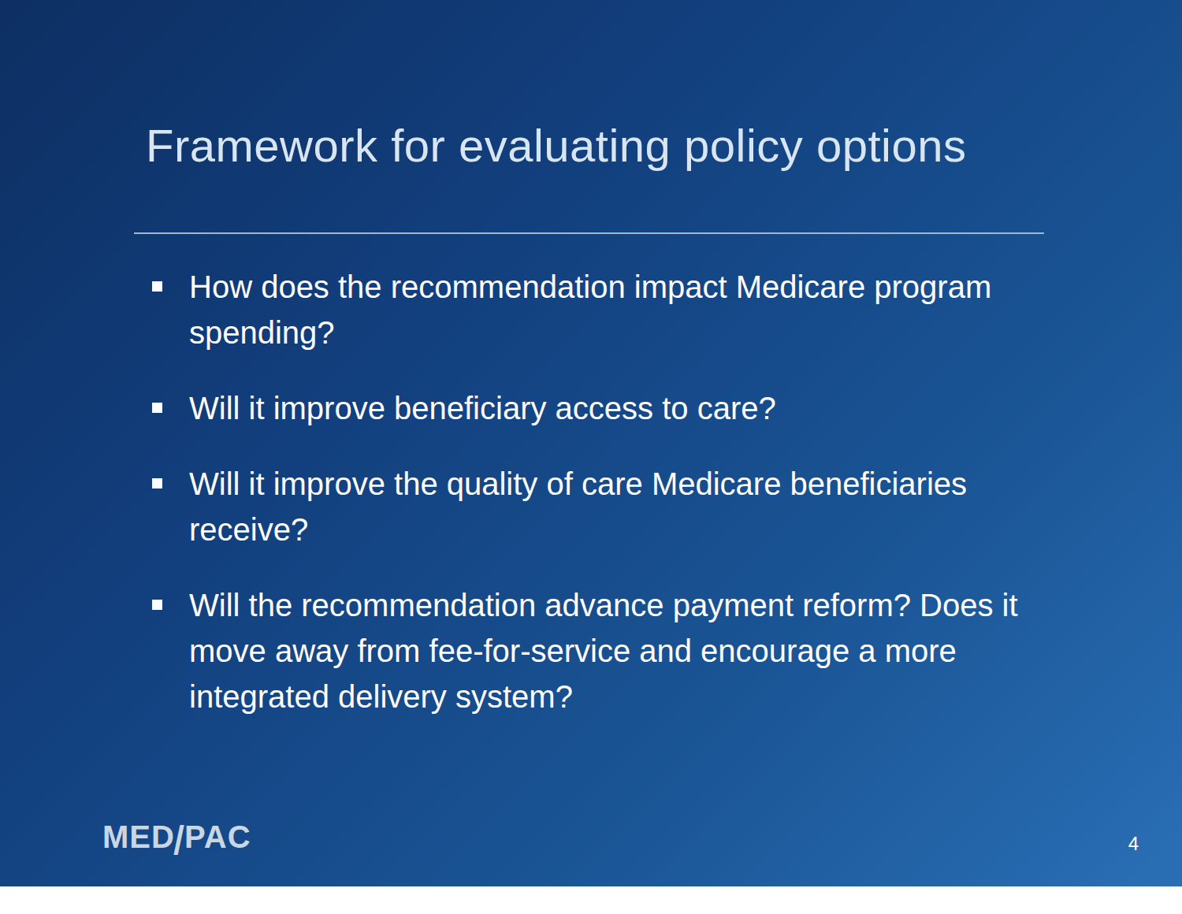Framework for evaluating policy options
How does the recommendation impact Medicare program spending?
Will it improve beneficiary access to care?
Will it improve the quality of care Medicare beneficiaries receive?
Will the recommendation advance payment reform? Does it move away from fee-for-service and encourage a more integrated delivery system?
MED|PAC
4